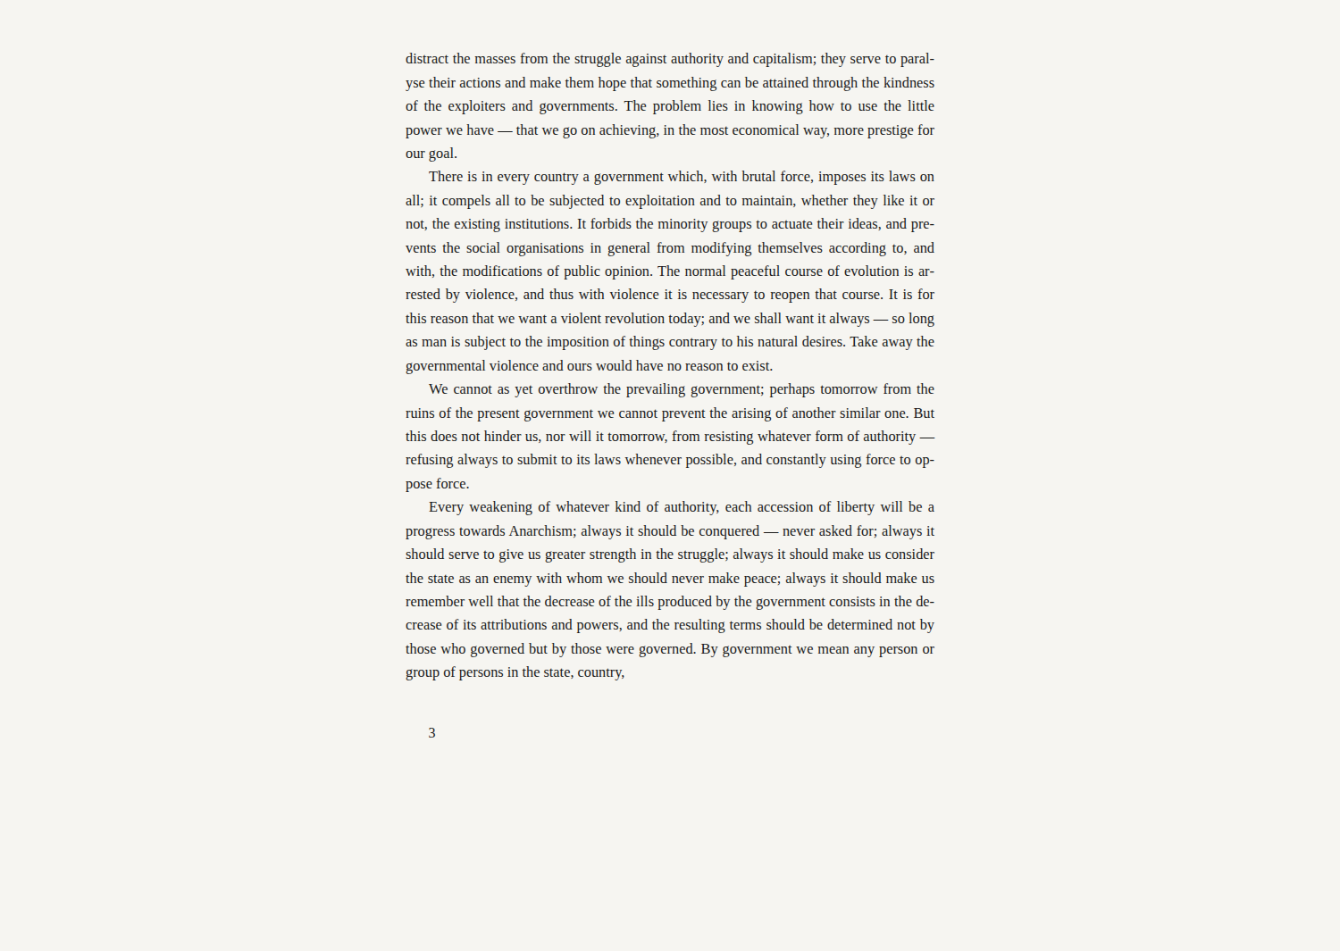distract the masses from the struggle against authority and capitalism; they serve to paralyse their actions and make them hope that something can be attained through the kindness of the exploiters and governments. The problem lies in knowing how to use the little power we have — that we go on achieving, in the most economical way, more prestige for our goal.
There is in every country a government which, with brutal force, imposes its laws on all; it compels all to be subjected to exploitation and to maintain, whether they like it or not, the existing institutions. It forbids the minority groups to actuate their ideas, and prevents the social organisations in general from modifying themselves according to, and with, the modifications of public opinion. The normal peaceful course of evolution is arrested by violence, and thus with violence it is necessary to reopen that course. It is for this reason that we want a violent revolution today; and we shall want it always — so long as man is subject to the imposition of things contrary to his natural desires. Take away the governmental violence and ours would have no reason to exist.
We cannot as yet overthrow the prevailing government; perhaps tomorrow from the ruins of the present government we cannot prevent the arising of another similar one. But this does not hinder us, nor will it tomorrow, from resisting whatever form of authority — refusing always to submit to its laws whenever possible, and constantly using force to oppose force.
Every weakening of whatever kind of authority, each accession of liberty will be a progress towards Anarchism; always it should be conquered — never asked for; always it should serve to give us greater strength in the struggle; always it should make us consider the state as an enemy with whom we should never make peace; always it should make us remember well that the decrease of the ills produced by the government consists in the decrease of its attributions and powers, and the resulting terms should be determined not by those who governed but by those were governed. By government we mean any person or group of persons in the state, country,
3